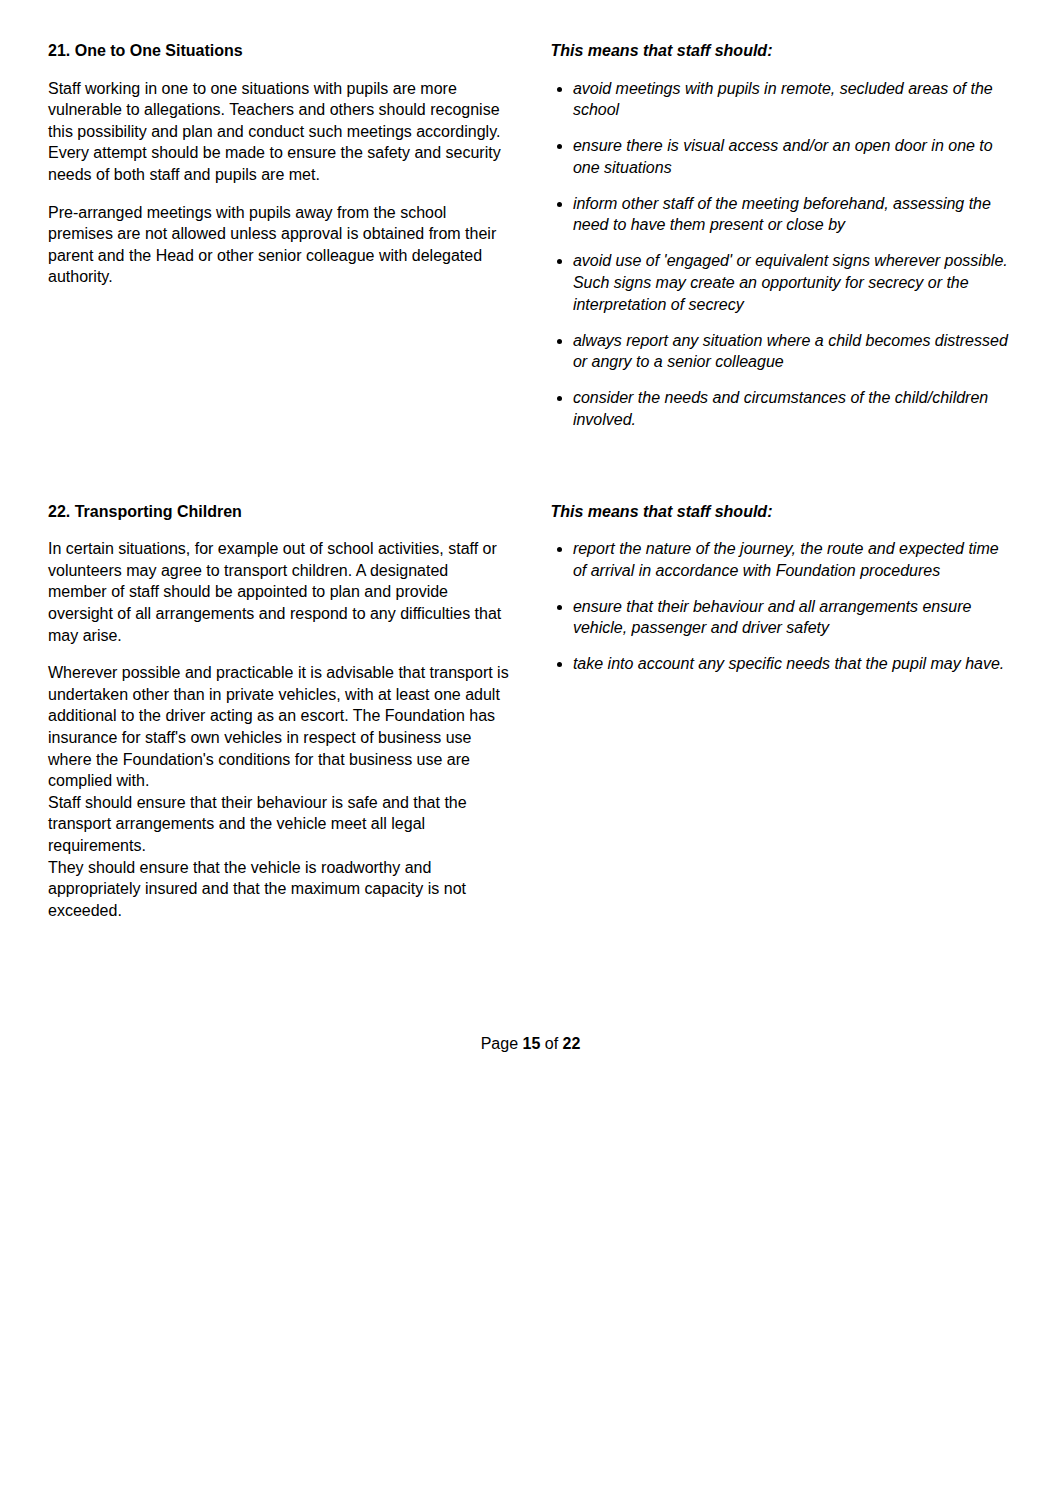21. One to One Situations
Staff working in one to one situations with pupils are more vulnerable to allegations. Teachers and others should recognise this possibility and plan and conduct such meetings accordingly. Every attempt should be made to ensure the safety and security needs of both staff and pupils are met.
Pre-arranged meetings with pupils away from the school premises are not allowed unless approval is obtained from their parent and the Head or other senior colleague with delegated authority.
This means that staff should:
avoid meetings with pupils in remote, secluded areas of the school
ensure there is visual access and/or an open door in one to one situations
inform other staff of the meeting beforehand, assessing the need to have them present or close by
avoid use of 'engaged' or equivalent signs wherever possible. Such signs may create an opportunity for secrecy or the interpretation of secrecy
always report any situation where a child becomes distressed or angry to a senior colleague
consider the needs and circumstances of the child/children involved.
22. Transporting Children
In certain situations, for example out of school activities, staff or volunteers may agree to transport children. A designated member of staff should be appointed to plan and provide oversight of all arrangements and respond to any difficulties that may arise.
Wherever possible and practicable it is advisable that transport is undertaken other than in private vehicles, with at least one adult additional to the driver acting as an escort. The Foundation has insurance for staff's own vehicles in respect of business use where the Foundation's conditions for that business use are complied with.
Staff should ensure that their behaviour is safe and that the transport arrangements and the vehicle meet all legal requirements.
They should ensure that the vehicle is roadworthy and appropriately insured and that the maximum capacity is not exceeded.
This means that staff should:
report the nature of the journey, the route and expected time of arrival in accordance with Foundation procedures
ensure that their behaviour and all arrangements ensure vehicle, passenger and driver safety
take into account any specific needs that the pupil may have.
Page 15 of 22